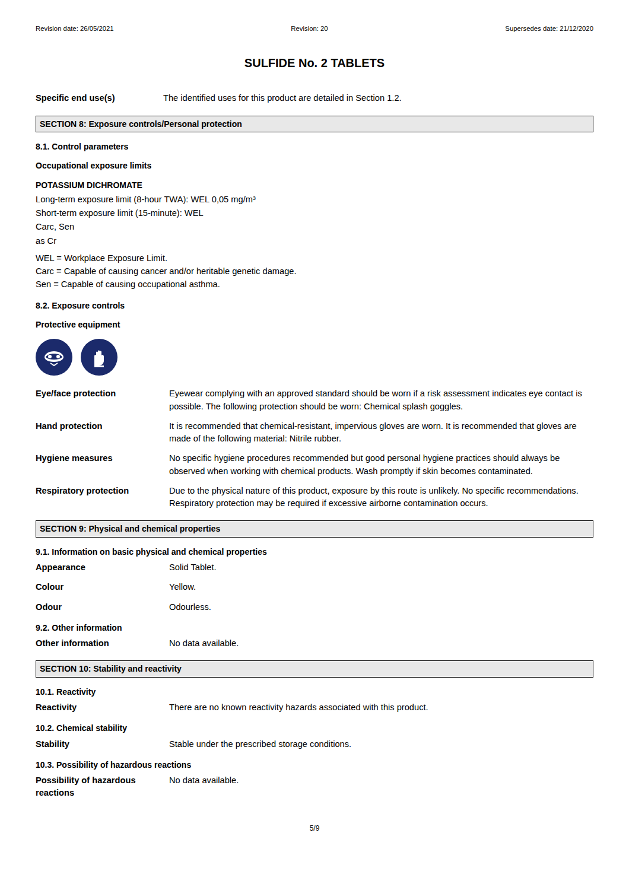Revision date: 26/05/2021 Revision: 20 Supersedes date: 21/12/2020
SULFIDE No. 2 TABLETS
Specific end use(s) The identified uses for this product are detailed in Section 1.2.
SECTION 8: Exposure controls/Personal protection
8.1. Control parameters
Occupational exposure limits
POTASSIUM DICHROMATE
Long-term exposure limit (8-hour TWA): WEL 0,05 mg/m³
Short-term exposure limit (15-minute): WEL
Carc, Sen
as Cr
WEL = Workplace Exposure Limit.
Carc = Capable of causing cancer and/or heritable genetic damage.
Sen = Capable of causing occupational asthma.
8.2. Exposure controls
Protective equipment
Eye/face protection
Eyewear complying with an approved standard should be worn if a risk assessment indicates eye contact is possible. The following protection should be worn: Chemical splash goggles.
Hand protection
It is recommended that chemical-resistant, impervious gloves are worn. It is recommended that gloves are made of the following material: Nitrile rubber.
Hygiene measures
No specific hygiene procedures recommended but good personal hygiene practices should always be observed when working with chemical products. Wash promptly if skin becomes contaminated.
Respiratory protection
Due to the physical nature of this product, exposure by this route is unlikely. No specific recommendations. Respiratory protection may be required if excessive airborne contamination occurs.
SECTION 9: Physical and chemical properties
9.1. Information on basic physical and chemical properties
Appearance
Solid Tablet.
Colour
Yellow.
Odour
Odourless.
9.2. Other information
Other information
No data available.
SECTION 10: Stability and reactivity
10.1. Reactivity
Reactivity
There are no known reactivity hazards associated with this product.
10.2. Chemical stability
Stability
Stable under the prescribed storage conditions.
10.3. Possibility of hazardous reactions
Possibility of hazardous reactions
No data available.
5/9